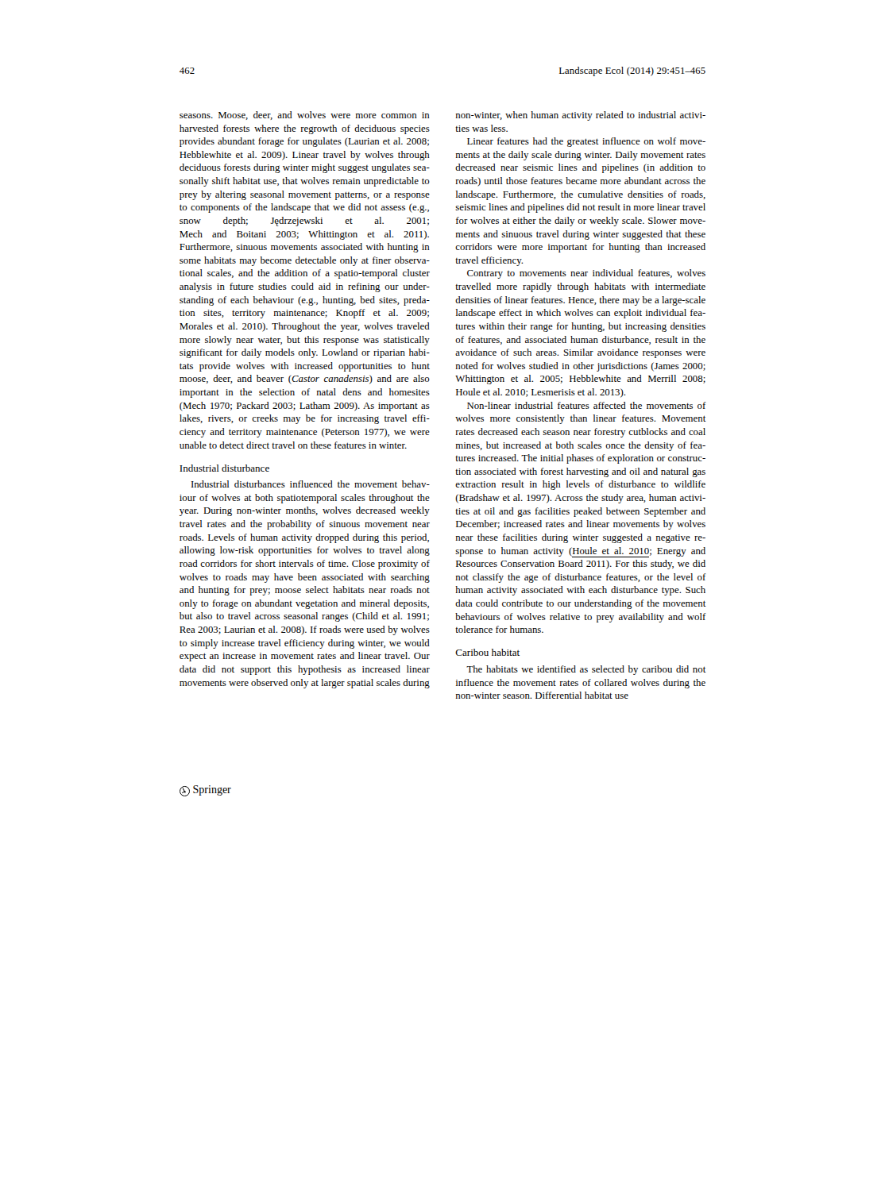462 Landscape Ecol (2014) 29:451–465
seasons. Moose, deer, and wolves were more common in harvested forests where the regrowth of deciduous species provides abundant forage for ungulates (Laurian et al. 2008; Hebblewhite et al. 2009). Linear travel by wolves through deciduous forests during winter might suggest ungulates seasonally shift habitat use, that wolves remain unpredictable to prey by altering seasonal movement patterns, or a response to components of the landscape that we did not assess (e.g., snow depth; Jędrzejewski et al. 2001; Mech and Boitani 2003; Whittington et al. 2011). Furthermore, sinuous movements associated with hunting in some habitats may become detectable only at finer observational scales, and the addition of a spatio-temporal cluster analysis in future studies could aid in refining our understanding of each behaviour (e.g., hunting, bed sites, predation sites, territory maintenance; Knopff et al. 2009; Morales et al. 2010). Throughout the year, wolves traveled more slowly near water, but this response was statistically significant for daily models only. Lowland or riparian habitats provide wolves with increased opportunities to hunt moose, deer, and beaver (Castor canadensis) and are also important in the selection of natal dens and homesites (Mech 1970; Packard 2003; Latham 2009). As important as lakes, rivers, or creeks may be for increasing travel efficiency and territory maintenance (Peterson 1977), we were unable to detect direct travel on these features in winter.
Industrial disturbance
Industrial disturbances influenced the movement behaviour of wolves at both spatiotemporal scales throughout the year. During non-winter months, wolves decreased weekly travel rates and the probability of sinuous movement near roads. Levels of human activity dropped during this period, allowing low-risk opportunities for wolves to travel along road corridors for short intervals of time. Close proximity of wolves to roads may have been associated with searching and hunting for prey; moose select habitats near roads not only to forage on abundant vegetation and mineral deposits, but also to travel across seasonal ranges (Child et al. 1991; Rea 2003; Laurian et al. 2008). If roads were used by wolves to simply increase travel efficiency during winter, we would expect an increase in movement rates and linear travel. Our data did not support this hypothesis as increased linear movements were observed only at larger spatial scales during non-winter, when human activity related to industrial activities was less.
Linear features had the greatest influence on wolf movements at the daily scale during winter. Daily movement rates decreased near seismic lines and pipelines (in addition to roads) until those features became more abundant across the landscape. Furthermore, the cumulative densities of roads, seismic lines and pipelines did not result in more linear travel for wolves at either the daily or weekly scale. Slower movements and sinuous travel during winter suggested that these corridors were more important for hunting than increased travel efficiency.
Contrary to movements near individual features, wolves travelled more rapidly through habitats with intermediate densities of linear features. Hence, there may be a large-scale landscape effect in which wolves can exploit individual features within their range for hunting, but increasing densities of features, and associated human disturbance, result in the avoidance of such areas. Similar avoidance responses were noted for wolves studied in other jurisdictions (James 2000; Whittington et al. 2005; Hebblewhite and Merrill 2008; Houle et al. 2010; Lesmerisis et al. 2013).
Non-linear industrial features affected the movements of wolves more consistently than linear features. Movement rates decreased each season near forestry cutblocks and coal mines, but increased at both scales once the density of features increased. The initial phases of exploration or construction associated with forest harvesting and oil and natural gas extraction result in high levels of disturbance to wildlife (Bradshaw et al. 1997). Across the study area, human activities at oil and gas facilities peaked between September and December; increased rates and linear movements by wolves near these facilities during winter suggested a negative response to human activity (Houle et al. 2010; Energy and Resources Conservation Board 2011). For this study, we did not classify the age of disturbance features, or the level of human activity associated with each disturbance type. Such data could contribute to our understanding of the movement behaviours of wolves relative to prey availability and wolf tolerance for humans.
Caribou habitat
The habitats we identified as selected by caribou did not influence the movement rates of collared wolves during the non-winter season. Differential habitat use
Springer